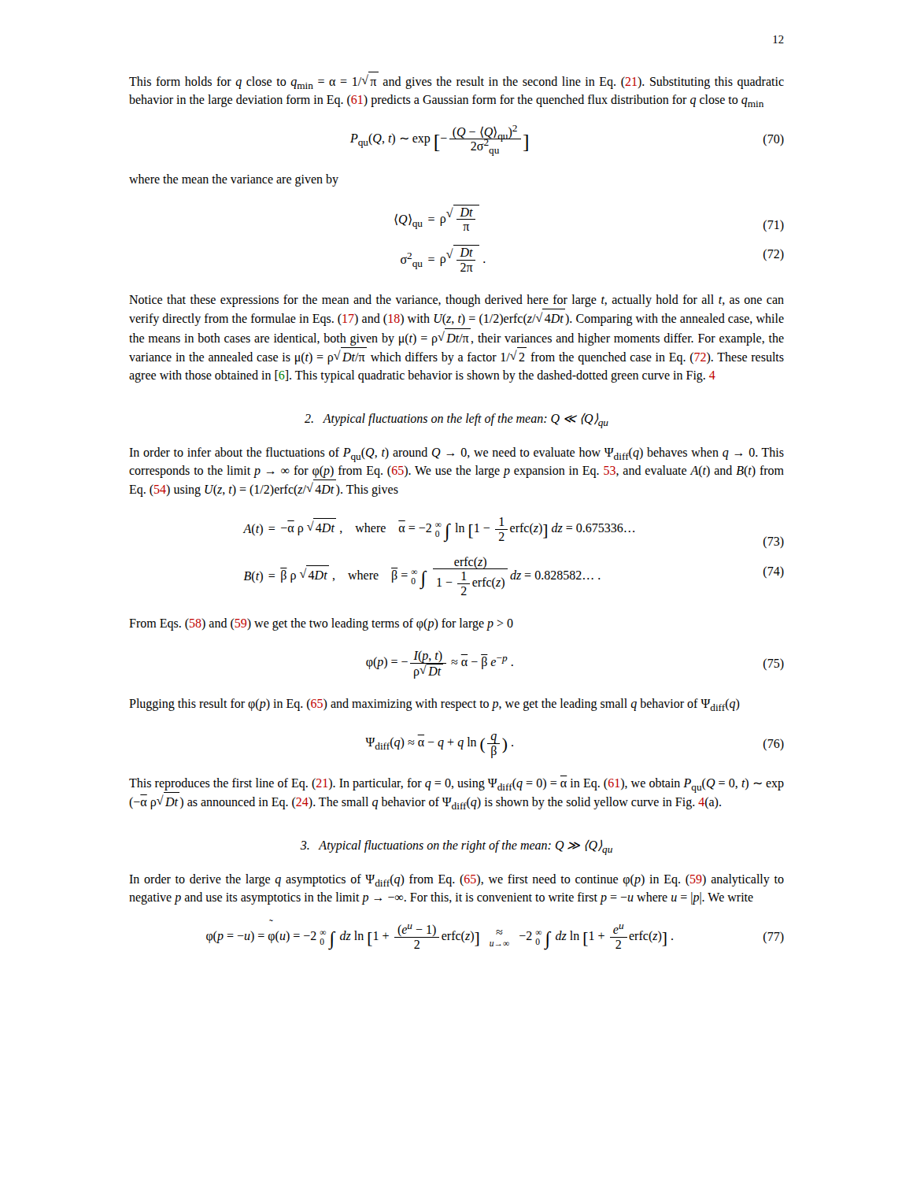12
This form holds for q close to qmin = α = 1/π and gives the result in the second line in Eq. (21). Substituting this quadratic behavior in the large deviation form in Eq. (61) predicts a Gaussian form for the quenched flux distribution for q close to qmin
Pqu(Q, t) ∼ exp [−(Q − ⟨Q⟩qu)22σ2qu]
(70)
where the mean the variance are given by
⟨Q⟩qu
=
ρDt π
σ2qu
=
ρDt 2π .
(71)
(72)
Notice that these expressions for the mean and the variance, though derived here for large t, actually hold for all t, as one can verify directly from the formulae in Eqs. (17) and (18) with U(z, t) = (1/2)erfc(z/4Dt). Comparing with the annealed case, while the means in both cases are identical, both given by μ(t) = ρDt/π, their variances and higher moments differ. For example, the variance in the annealed case is μ(t) = ρDt/π which differs by a factor 1/2 from the quenched case in Eq. (72). These results agree with those obtained in [6]. This typical quadratic behavior is shown by the dashed-dotted green curve in Fig. 4
2. Atypical fluctuations on the left of the mean: Q ≪ ⟨Q⟩qu
In order to infer about the fluctuations of Pqu(Q, t) around Q → 0, we need to evaluate how Ψdiff(q) behaves when q → 0. This corresponds to the limit p → ∞ for φ(p) from Eq. (65). We use the large p expansion in Eq. 53, and evaluate A(t) and B(t) from Eq. (54) using U(z, t) = (1/2)erfc(z/4Dt). This gives
A(t)
=
−α ρ 4Dt , where α = −2 ∞0∫ ln [1 − 12erfc(z)] dz = 0.675336…
B(t)
=
β ρ 4Dt , where β = ∞0∫ erfc(z) 1 − 12erfc(z) dz = 0.828582… .
(73)
(74)
From Eqs. (58) and (59) we get the two leading terms of φ(p) for large p > 0
φ(p) = −I(p, t) ρDt ≈ α − β e−p .
(75)
Plugging this result for φ(p) in Eq. (65) and maximizing with respect to p, we get the leading small q behavior of Ψdiff(q)
Ψdiff(q) ≈ α − q + q ln (qβ) .
(76)
This reproduces the first line of Eq. (21). In particular, for q = 0, using Ψdiff(q = 0) = α in Eq. (61), we obtain Pqu(Q = 0, t) ∼ exp (−α ρDt) as announced in Eq. (24). The small q behavior of Ψdiff(q) is shown by the solid yellow curve in Fig. 4(a).
3. Atypical fluctuations on the right of the mean: Q ≫ ⟨Q⟩qu
In order to derive the large q asymptotics of Ψdiff(q) from Eq. (65), we first need to continue φ(p) in Eq. (59) analytically to negative p and use its asymptotics in the limit p → −∞. For this, it is convenient to write first p = −u where u = |p|. We write
φ(p = −u) = φ˜(u) = −2 ∞0∫ dz ln [1 + (eu − 1) 2erfc(z)] ≈u→∞ −2 ∞0∫ dz ln [1 + eu 2erfc(z)] .
(77)